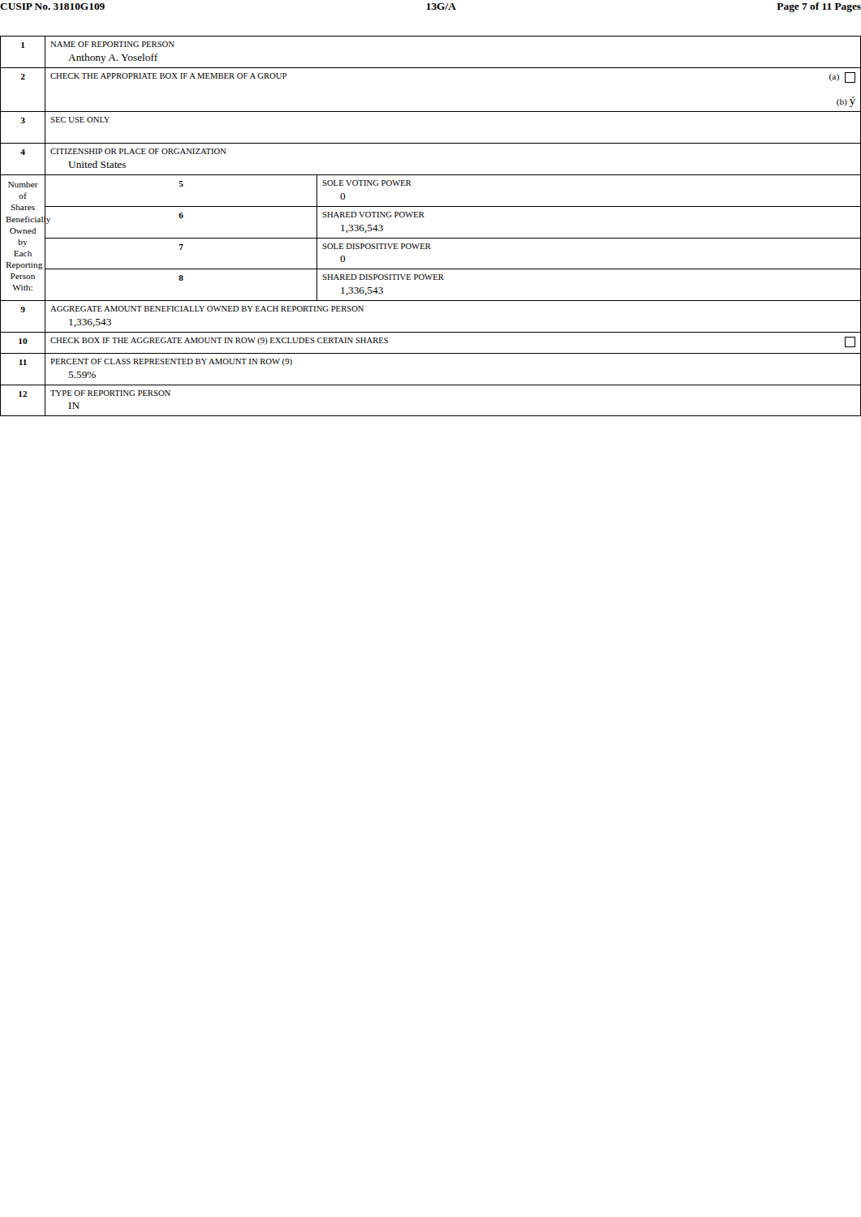CUSIP No. 31810G109
13G/A
Page 7 of 11 Pages
| 1 | Name of Reporting Person Anthony A. Yoseloff |
| 2 | (a) Check the Appropriate Box if a Member of a Group (b) ý |
| 3 | SEC Use Only |
| 4 | Citizenship or Place of Organization United States |
| Number of Shares Beneficially Owned by Each Reporting Person With: | 5 | Sole Voting Power 0 |
| 6 | Shared Voting Power 1,336,543 |
| 7 | Sole Dispositive Power 0 |
| 8 | Shared Dispositive Power 1,336,543 |
| 9 | Aggregate Amount Beneficially Owned by Each Reporting Person 1,336,543 |
| 10 | Check Box if the Aggregate Amount in Row (9) Excludes Certain Shares |
| 11 | Percent of Class Represented by Amount in Row (9) 5.59% |
| 12 | Type of Reporting Person IN |